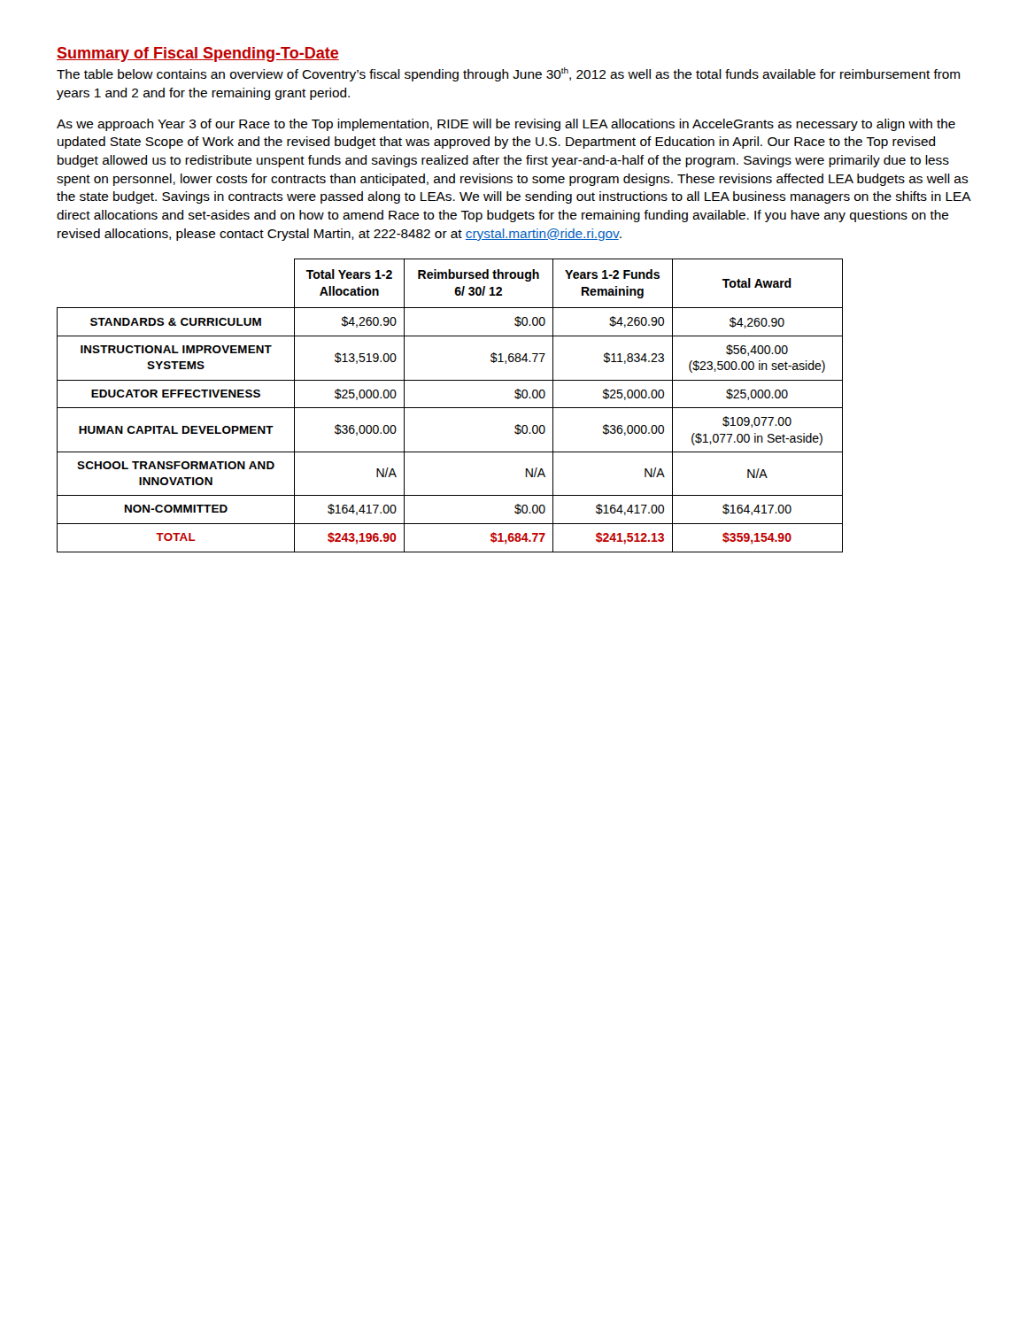Summary of Fiscal Spending-To-Date
The table below contains an overview of Coventry’s fiscal spending through June 30th, 2012 as well as the total funds available for reimbursement from years 1 and 2 and for the remaining grant period.
As we approach Year 3 of our Race to the Top implementation, RIDE will be revising all LEA allocations in AcceleGrants as necessary to align with the updated State Scope of Work and the revised budget that was approved by the U.S. Department of Education in April. Our Race to the Top revised budget allowed us to redistribute unspent funds and savings realized after the first year-and-a-half of the program. Savings were primarily due to less spent on personnel, lower costs for contracts than anticipated, and revisions to some program designs. These revisions affected LEA budgets as well as the state budget. Savings in contracts were passed along to LEAs. We will be sending out instructions to all LEA business managers on the shifts in LEA direct allocations and set-asides and on how to amend Race to the Top budgets for the remaining funding available. If you have any questions on the revised allocations, please contact Crystal Martin, at 222-8482 or at crystal.martin@ride.ri.gov.
| | Total Years 1-2 Allocation | Reimbursed through 6/ 30/ 12 | Years 1-2 Funds Remaining | Total Award |
| --- | --- | --- | --- | --- |
| STANDARDS & CURRICULUM | $4,260.90 | $0.00 | $4,260.90 | $4,260.90 |
| INSTRUCTIONAL IMPROVEMENT SYSTEMS | $13,519.00 | $1,684.77 | $11,834.23 | $56,400.00 ($23,500.00 in set-aside) |
| EDUCATOR EFFECTIVENESS | $25,000.00 | $0.00 | $25,000.00 | $25,000.00 |
| HUMAN CAPITAL DEVELOPMENT | $36,000.00 | $0.00 | $36,000.00 | $109,077.00 ($1,077.00 in Set-aside) |
| SCHOOL TRANSFORMATION AND INNOVATION | N/A | N/A | N/A | N/A |
| NON-COMMITTED | $164,417.00 | $0.00 | $164,417.00 | $164,417.00 |
| TOTAL | $243,196.90 | $1,684.77 | $241,512.13 | $359,154.90 |